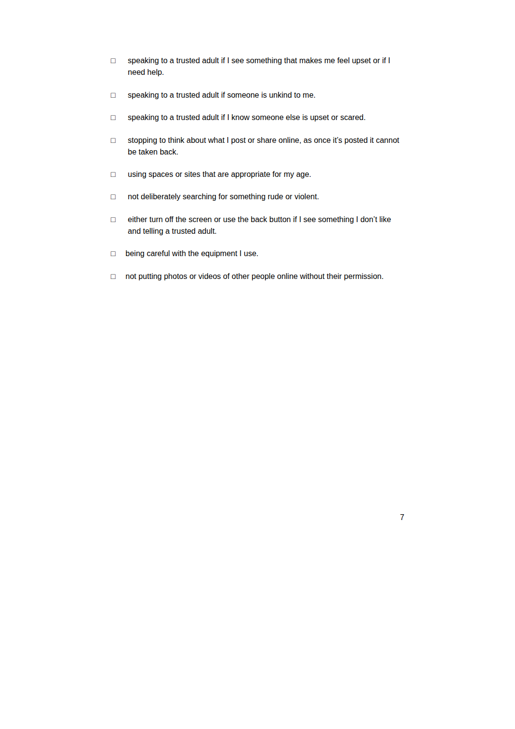speaking to a trusted adult if I see something that makes me feel upset or if I need help.
speaking to a trusted adult if someone is unkind to me.
speaking to a trusted adult if I know someone else is upset or scared.
stopping to think about what I post or share online, as once it’s posted it cannot be taken back.
using spaces or sites that are appropriate for my age.
not deliberately searching for something rude or violent.
either turn off the screen or use the back button if I see something I don’t like and telling a trusted adult.
being careful with the equipment I use.
not putting photos or videos of other people online without their permission.
7